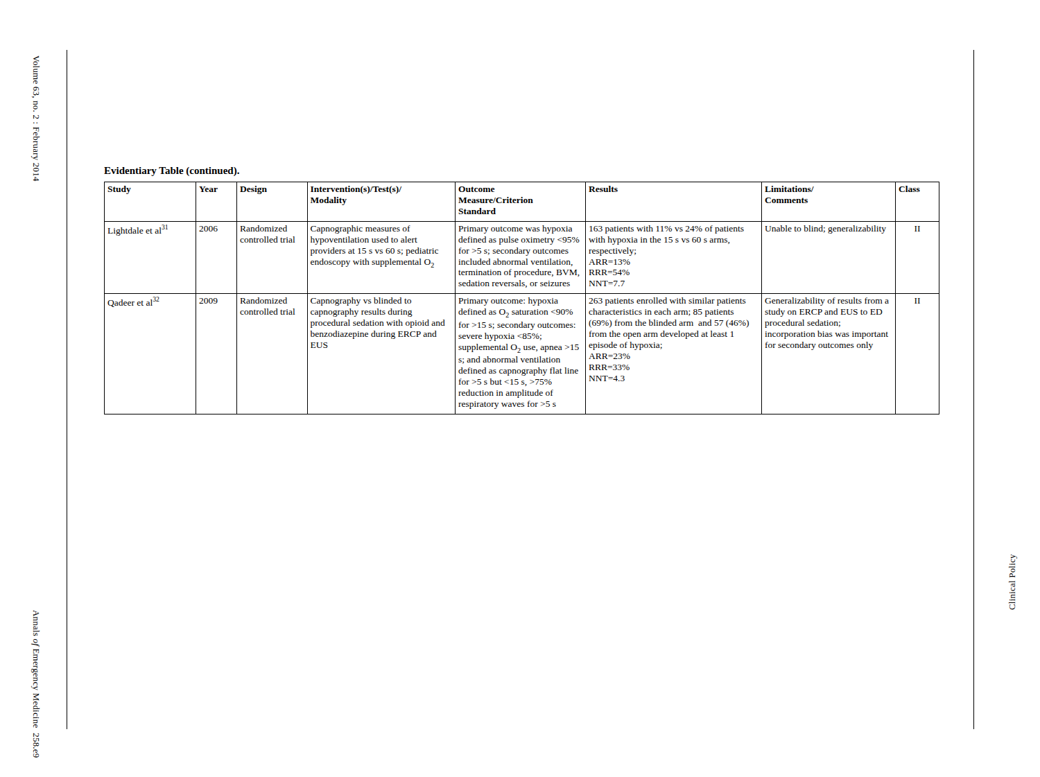Volume 63, no. 2 : February 2014
Annals of Emergency Medicine 258.e9
Clinical Policy
Evidentiary Table (continued).
| Study | Year | Design | Intervention(s)/Test(s)/ Modality | Outcome Measure/Criterion Standard | Results | Limitations/ Comments | Class |
| --- | --- | --- | --- | --- | --- | --- | --- |
| Lightdale et al 31 | 2006 | Randomized controlled trial | Capnographic measures of hypoventilation used to alert providers at 15 s vs 60 s; pediatric endoscopy with supplemental O 2 | Primary outcome was hypoxia defined as pulse oximetry <95% for >5 s; secondary outcomes included abnormal ventilation, termination of procedure, BVM, sedation reversals, or seizures | 163 patients with 11% vs 24% of patients with hypoxia in the 15 s vs 60 s arms, respectively; ARR=13% RRR=54% NNT=7.7 | Unable to blind; generalizability | II |
| Qadeer et al 32 | 2009 | Randomized controlled trial | Capnography vs blinded to capnography results during procedural sedation with opioid and benzodiazepine during ERCP and EUS | Primary outcome: hypoxia defined as O 2 saturation <90% for >15 s; secondary outcomes: severe hypoxia <85%; supplemental O 2 use, apnea >15 s; and abnormal ventilation defined as capnography flat line for >5 s but <15 s, >75% reduction in amplitude of respiratory waves for >5 s | 263 patients enrolled with similar patients characteristics in each arm; 85 patients (69%) from the blinded arm and 57 (46%) from the open arm developed at least 1 episode of hypoxia; ARR=23% RRR=33% NNT=4.3 | Generalizability of results from a study on ERCP and EUS to ED procedural sedation; incorporation bias was important for secondary outcomes only | II |